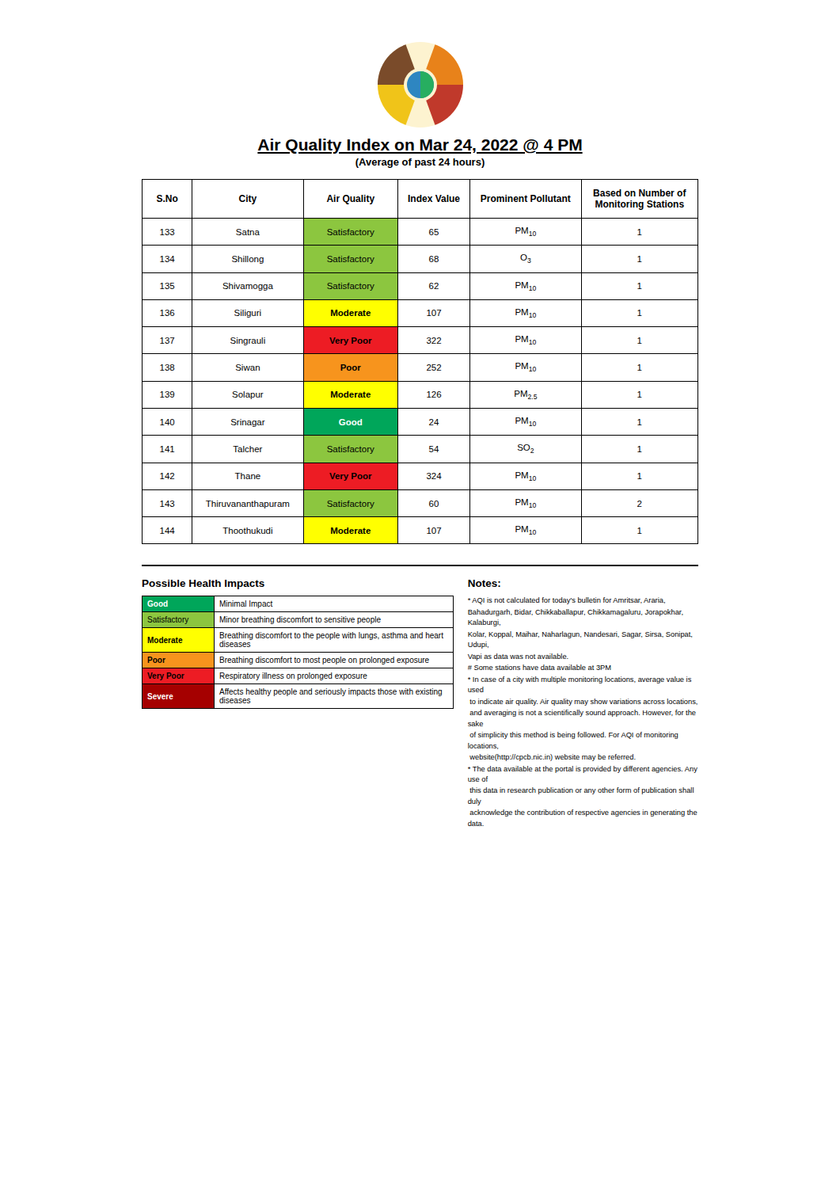Air Quality Index on Mar 24, 2022 @ 4 PM
(Average of past 24 hours)
| S.No | City | Air Quality | Index Value | Prominent Pollutant | Based on Number of Monitoring Stations |
| --- | --- | --- | --- | --- | --- |
| 133 | Satna | Satisfactory | 65 | PM 10 | 1 |
| 134 | Shillong | Satisfactory | 68 | O 3 | 1 |
| 135 | Shivamogga | Satisfactory | 62 | PM 10 | 1 |
| 136 | Siliguri | Moderate | 107 | PM 10 | 1 |
| 137 | Singrauli | Very Poor | 322 | PM 10 | 1 |
| 138 | Siwan | Poor | 252 | PM 10 | 1 |
| 139 | Solapur | Moderate | 126 | PM 2.5 | 1 |
| 140 | Srinagar | Good | 24 | PM 10 | 1 |
| 141 | Talcher | Satisfactory | 54 | SO 2 | 1 |
| 142 | Thane | Very Poor | 324 | PM 10 | 1 |
| 143 | Thiruvananthapuram | Satisfactory | 60 | PM 10 | 2 |
| 144 | Thoothukudi | Moderate | 107 | PM 10 | 1 |
Possible Health Impacts
| Good | Minimal Impact |
| Satisfactory | Minor breathing discomfort to sensitive people |
| Moderate | Breathing discomfort to the people with lungs, asthma and heart diseases |
| Poor | Breathing discomfort to most people on prolonged exposure |
| Very Poor | Respiratory illness on prolonged exposure |
| Severe | Affects healthy people and seriously impacts those with existing diseases |
Notes:
* AQI is not calculated for today's bulletin for Amritsar, Araria,
Bahadurgarh, Bidar, Chikkaballapur, Chikkamagaluru, Jorapokhar, Kalaburgi,
Kolar, Koppal, Maihar, Naharlagun, Nandesari, Sagar, Sirsa, Sonipat, Udupi,
Vapi as data was not available.
# Some stations have data available at 3PM
* In case of a city with multiple monitoring locations, average value is used
to indicate air quality. Air quality may show variations across locations,
and averaging is not a scientifically sound approach. However, for the sake
of simplicity this method is being followed. For AQI of monitoring locations,
website(http://cpcb.nic.in) website may be referred.
* The data available at the portal is provided by different agencies. Any use of
this data in research publication or any other form of publication shall duly
acknowledge the contribution of respective agencies in generating the data.